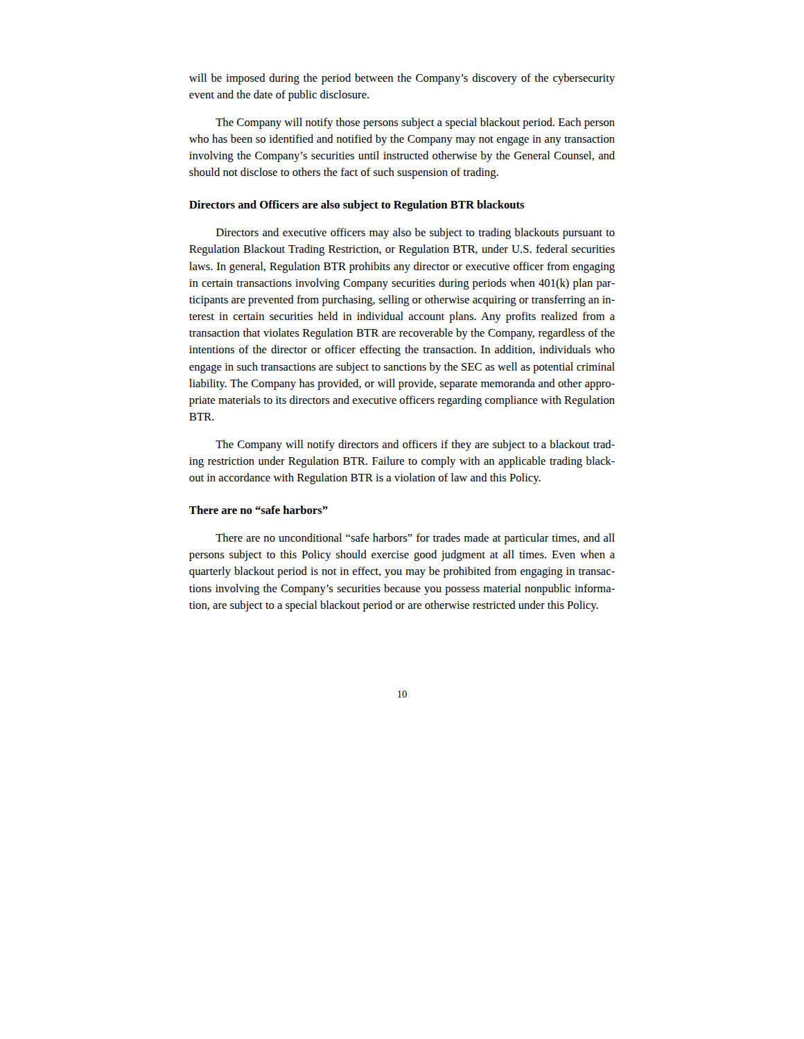will be imposed during the period between the Company’s discovery of the cybersecurity event and the date of public disclosure.
The Company will notify those persons subject a special blackout period. Each person who has been so identified and notified by the Company may not engage in any transaction involving the Company’s securities until instructed otherwise by the General Counsel, and should not disclose to others the fact of such suspension of trading.
Directors and Officers are also subject to Regulation BTR blackouts
Directors and executive officers may also be subject to trading blackouts pursuant to Regulation Blackout Trading Restriction, or Regulation BTR, under U.S. federal securities laws. In general, Regulation BTR prohibits any director or executive officer from engaging in certain transactions involving Company securities during periods when 401(k) plan participants are prevented from purchasing, selling or otherwise acquiring or transferring an interest in certain securities held in individual account plans. Any profits realized from a transaction that violates Regulation BTR are recoverable by the Company, regardless of the intentions of the director or officer effecting the transaction. In addition, individuals who engage in such transactions are subject to sanctions by the SEC as well as potential criminal liability. The Company has provided, or will provide, separate memoranda and other appropriate materials to its directors and executive officers regarding compliance with Regulation BTR.
The Company will notify directors and officers if they are subject to a blackout trading restriction under Regulation BTR. Failure to comply with an applicable trading blackout in accordance with Regulation BTR is a violation of law and this Policy.
There are no “safe harbors”
There are no unconditional “safe harbors” for trades made at particular times, and all persons subject to this Policy should exercise good judgment at all times. Even when a quarterly blackout period is not in effect, you may be prohibited from engaging in transactions involving the Company’s securities because you possess material nonpublic information, are subject to a special blackout period or are otherwise restricted under this Policy.
10